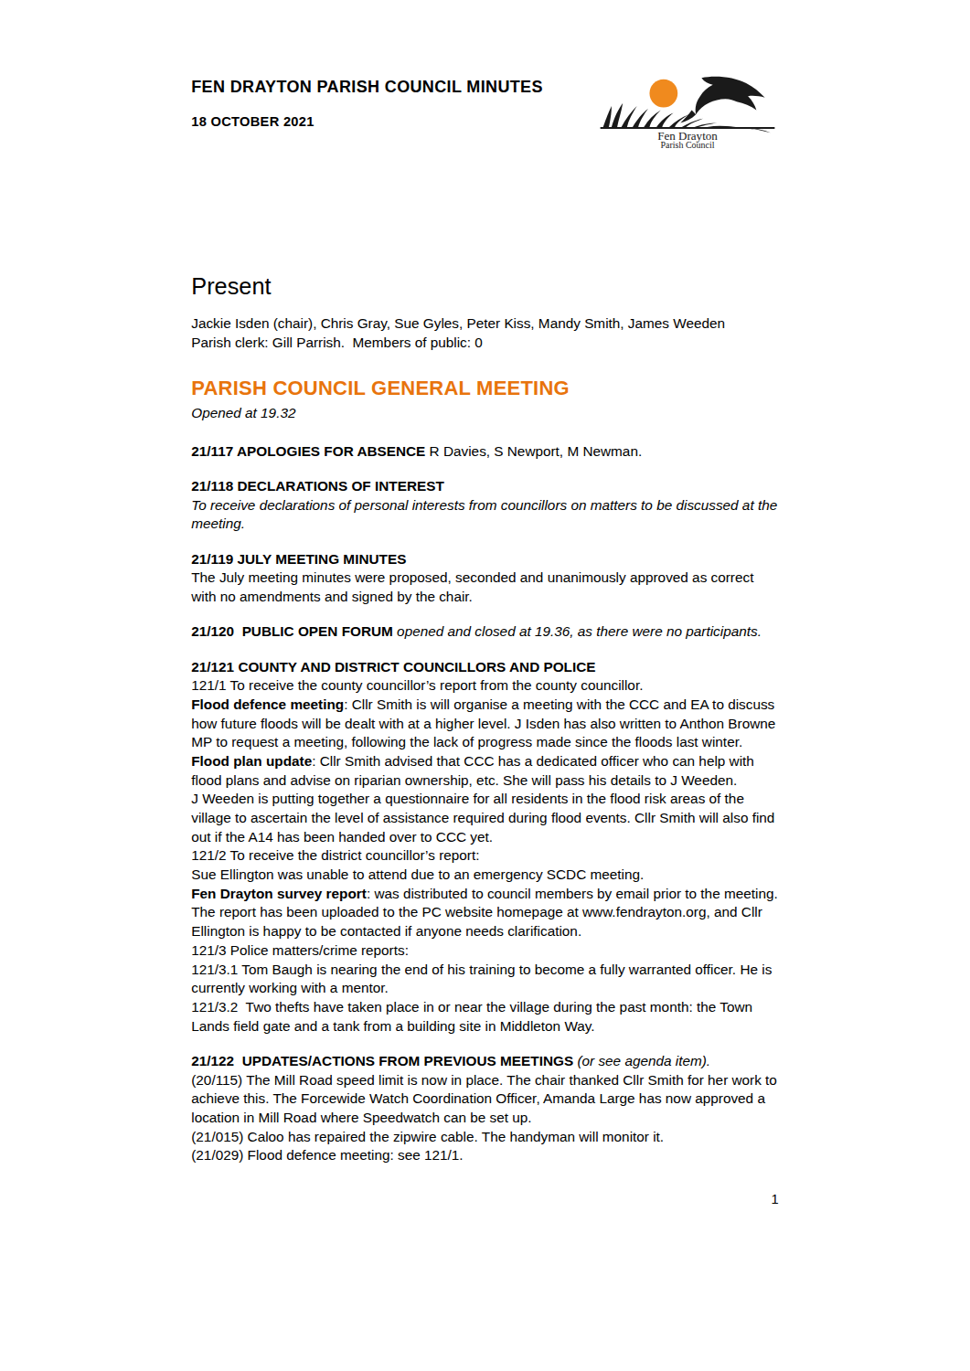FEN DRAYTON PARISH COUNCIL MINUTES
18 OCTOBER 2021
Fen Drayton Parish Council
Present
Jackie Isden (chair), Chris Gray, Sue Gyles, Peter Kiss, Mandy Smith, James Weeden
Parish clerk: Gill Parrish. Members of public: 0
PARISH COUNCIL GENERAL MEETING
Opened at 19.32
21/117 APOLOGIES FOR ABSENCE R Davies, S Newport, M Newman.
21/118 DECLARATIONS OF INTEREST
To receive declarations of personal interests from councillors on matters to be discussed at the meeting.
21/119 JULY MEETING MINUTES
The July meeting minutes were proposed, seconded and unanimously approved as correct with no amendments and signed by the chair.
21/120 PUBLIC OPEN FORUM opened and closed at 19.36, as there were no participants.
21/121 COUNTY AND DISTRICT COUNCILLORS AND POLICE
121/1 To receive the county councillor’s report from the county councillor.
Flood defence meeting: Cllr Smith is will organise a meeting with the CCC and EA to discuss how future floods will be dealt with at a higher level. J Isden has also written to Anthon Browne MP to request a meeting, following the lack of progress made since the floods last winter.
Flood plan update: Cllr Smith advised that CCC has a dedicated officer who can help with flood plans and advise on riparian ownership, etc. She will pass his details to J Weeden.
J Weeden is putting together a questionnaire for all residents in the flood risk areas of the village to ascertain the level of assistance required during flood events. Cllr Smith will also find out if the A14 has been handed over to CCC yet.
121/2 To receive the district councillor’s report:
Sue Ellington was unable to attend due to an emergency SCDC meeting.
Fen Drayton survey report: was distributed to council members by email prior to the meeting. The report has been uploaded to the PC website homepage at www.fendrayton.org, and Cllr Ellington is happy to be contacted if anyone needs clarification.
121/3 Police matters/crime reports:
121/3.1 Tom Baugh is nearing the end of his training to become a fully warranted officer. He is currently working with a mentor.
121/3.2 Two thefts have taken place in or near the village during the past month: the Town Lands field gate and a tank from a building site in Middleton Way.
21/122 UPDATES/ACTIONS FROM PREVIOUS MEETINGS (or see agenda item).
(20/115) The Mill Road speed limit is now in place. The chair thanked Cllr Smith for her work to achieve this. The Forcewide Watch Coordination Officer, Amanda Large has now approved a location in Mill Road where Speedwatch can be set up.
(21/015) Caloo has repaired the zipwire cable. The handyman will monitor it.
(21/029) Flood defence meeting: see 121/1.
1